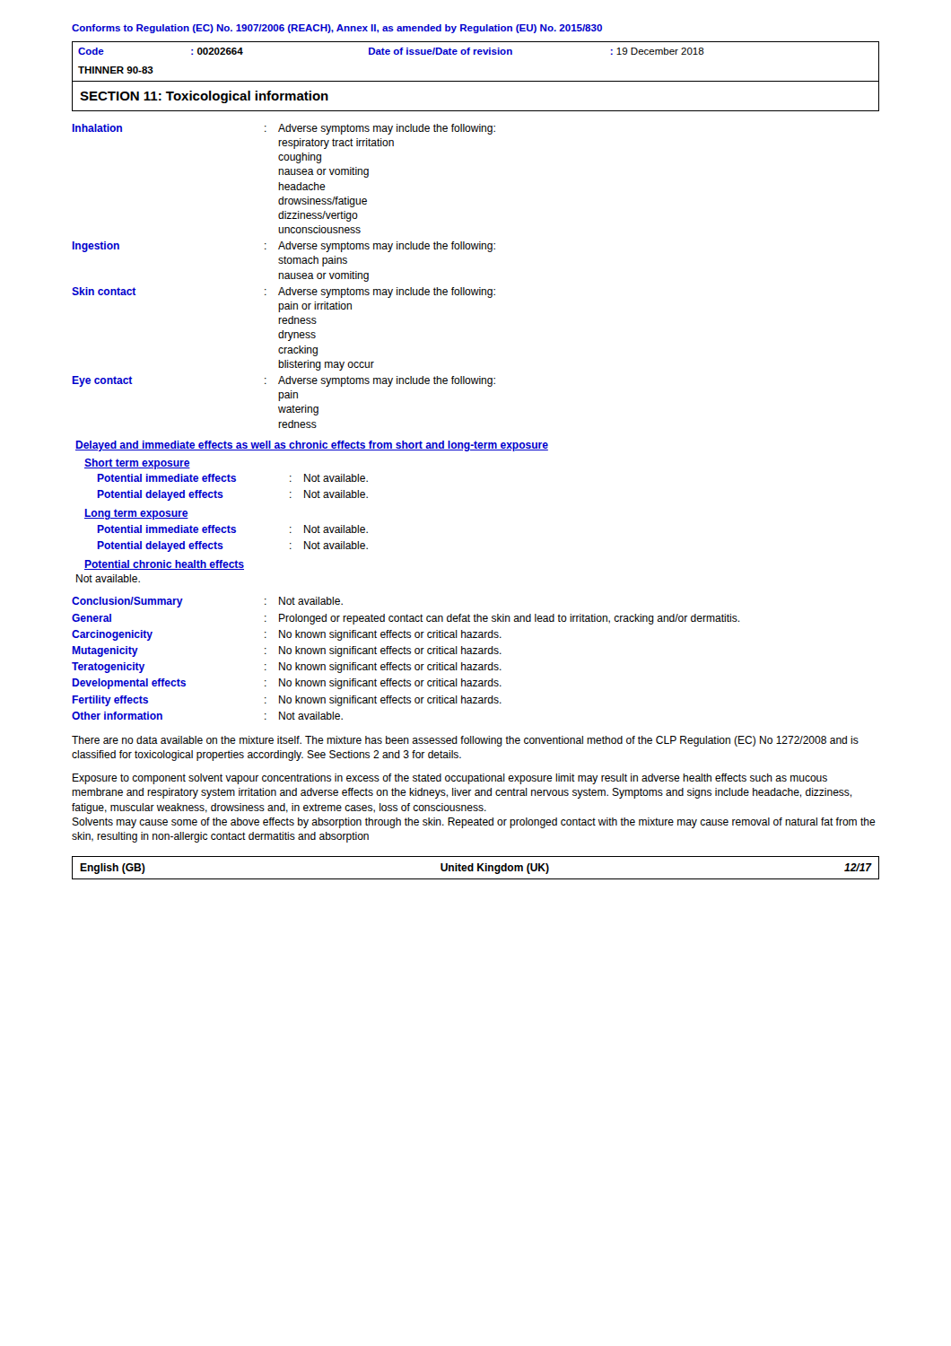Conforms to Regulation (EC) No. 1907/2006 (REACH), Annex II, as amended by Regulation (EU) No. 2015/830
| Code | : 00202664 | Date of issue/Date of revision | : 19 December 2018 |
| THINNER 90-83 |
SECTION 11: Toxicological information
| Inhalation | : | Adverse symptoms may include the following: respiratory tract irritation coughing nausea or vomiting headache drowsiness/fatigue dizziness/vertigo unconsciousness |
| Ingestion | : | Adverse symptoms may include the following: stomach pains nausea or vomiting |
| Skin contact | : | Adverse symptoms may include the following: pain or irritation redness dryness cracking blistering may occur |
| Eye contact | : | Adverse symptoms may include the following: pain watering redness |
Delayed and immediate effects as well as chronic effects from short and long-term exposure Short term exposure
| Potential immediate effects | : | Not available. |
| Potential delayed effects | : | Not available. |
Long term exposure
| Potential immediate effects | : | Not available. |
| Potential delayed effects | : | Not available. |
Potential chronic health effects
Not available.
| Conclusion/Summary | : | Not available. |
| General | : | Prolonged or repeated contact can defat the skin and lead to irritation, cracking and/or dermatitis. |
| Carcinogenicity | : | No known significant effects or critical hazards. |
| Mutagenicity | : | No known significant effects or critical hazards. |
| Teratogenicity | : | No known significant effects or critical hazards. |
| Developmental effects | : | No known significant effects or critical hazards. |
| Fertility effects | : | No known significant effects or critical hazards. |
| Other information | : | Not available. |
There are no data available on the mixture itself. The mixture has been assessed following the conventional method of the CLP Regulation (EC) No 1272/2008 and is classified for toxicological properties accordingly. See Sections 2 and 3 for details.
Exposure to component solvent vapour concentrations in excess of the stated occupational exposure limit may result in adverse health effects such as mucous membrane and respiratory system irritation and adverse effects on the kidneys, liver and central nervous system. Symptoms and signs include headache, dizziness, fatigue, muscular weakness, drowsiness and, in extreme cases, loss of consciousness.
Solvents may cause some of the above effects by absorption through the skin. Repeated or prolonged contact with the mixture may cause removal of natural fat from the skin, resulting in non-allergic contact dermatitis and absorption
English (GB) United Kingdom (UK) 12/17